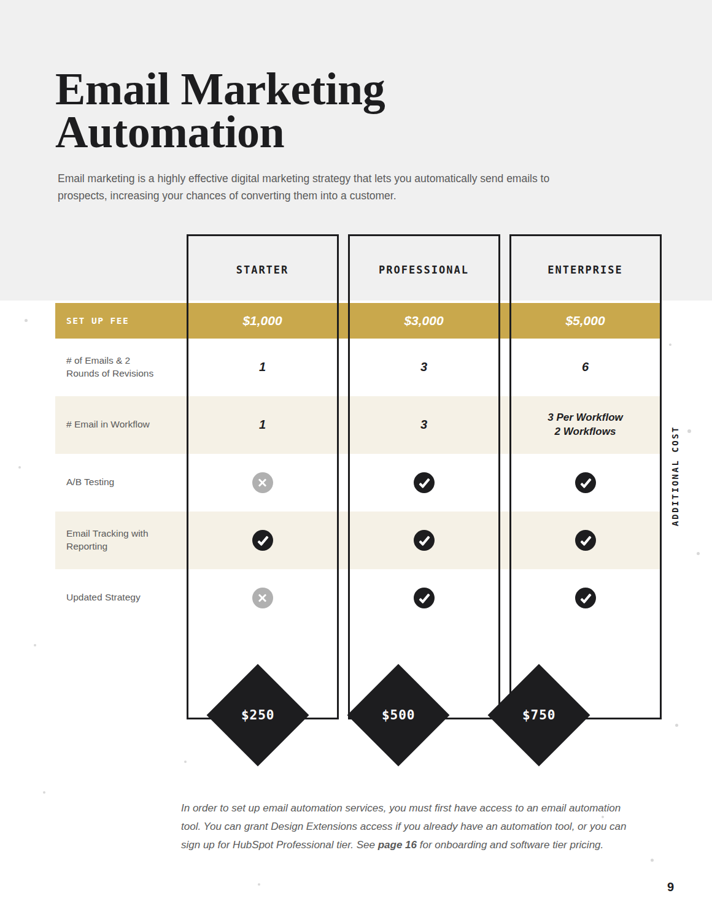Email Marketing
Automation
Email marketing is a highly effective digital marketing strategy that lets you automatically send emails to prospects, increasing your chances of converting them into a customer.
| | STARTER | | PROFESSIONAL | | ENTERPRISE | ADDITIONAL COST |
| SET UP FEE | $1,000 | | $3,000 | | $5,000 |
| # of Emails & 2 Rounds of Revisions | 1 | | 3 | | 6 |
| # Email in Workflow | 1 | | 3 | | 3 Per Workflow 2 Workflows |
| A/B Testing | | | | | |
| Email Tracking with Reporting | | | | | |
| Updated Strategy | | | | | |
$250
$500
$750
In order to set up email automation services, you must first have access to an email automation tool. You can grant Design Extensions access if you already have an automation tool, or you can sign up for HubSpot Professional tier. See page 16 for onboarding and software tier pricing.
9